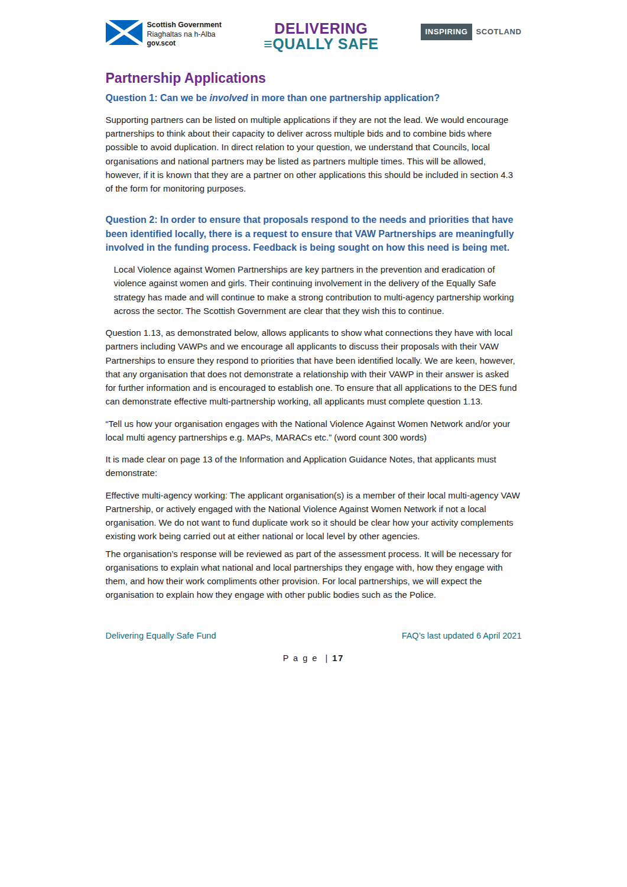Scottish Government
Riaghaltas na h-Alba
gov.scot
DELIVERING
≡QUALLY SAFE
INSPIRING SCOTLAND
Partnership Applications
Question 1: Can we be involved in more than one partnership application?
Supporting partners can be listed on multiple applications if they are not the lead. We would encourage partnerships to think about their capacity to deliver across multiple bids and to combine bids where possible to avoid duplication. In direct relation to your question, we understand that Councils, local organisations and national partners may be listed as partners multiple times. This will be allowed, however, if it is known that they are a partner on other applications this should be included in section 4.3 of the form for monitoring purposes.
Question 2: In order to ensure that proposals respond to the needs and priorities that have been identified locally, there is a request to ensure that VAW Partnerships are meaningfully involved in the funding process. Feedback is being sought on how this need is being met.
Local Violence against Women Partnerships are key partners in the prevention and eradication of violence against women and girls. Their continuing involvement in the delivery of the Equally Safe strategy has made and will continue to make a strong contribution to multi-agency partnership working across the sector. The Scottish Government are clear that they wish this to continue.
Question 1.13, as demonstrated below, allows applicants to show what connections they have with local partners including VAWPs and we encourage all applicants to discuss their proposals with their VAW Partnerships to ensure they respond to priorities that have been identified locally. We are keen, however, that any organisation that does not demonstrate a relationship with their VAWP in their answer is asked for further information and is encouraged to establish one. To ensure that all applications to the DES fund can demonstrate effective multi-partnership working, all applicants must complete question 1.13.
“Tell us how your organisation engages with the National Violence Against Women Network and/or your local multi agency partnerships e.g. MAPs, MARACs etc.” (word count 300 words)
It is made clear on page 13 of the Information and Application Guidance Notes, that applicants must demonstrate:
Effective multi-agency working: The applicant organisation(s) is a member of their local multi-agency VAW Partnership, or actively engaged with the National Violence Against Women Network if not a local organisation. We do not want to fund duplicate work so it should be clear how your activity complements existing work being carried out at either national or local level by other agencies.
The organisation’s response will be reviewed as part of the assessment process. It will be necessary for organisations to explain what national and local partnerships they engage with, how they engage with them, and how their work compliments other provision. For local partnerships, we will expect the organisation to explain how they engage with other public bodies such as the Police.
Delivering Equally Safe Fund FAQ’s last updated 6 April 2021
P a g e | 17